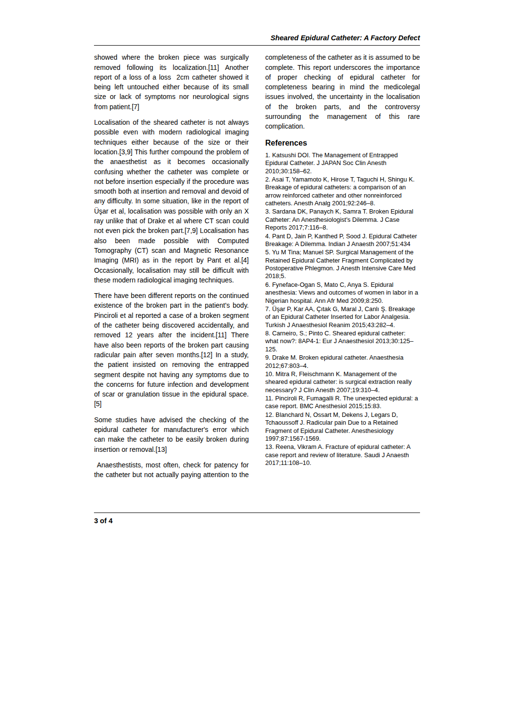Sheared Epidural Catheter: A Factory Defect
showed where the broken piece was surgically removed following its localization.[11] Another report of a loss of a loss 2cm catheter showed it being left untouched either because of its small size or lack of symptoms nor neurological signs from patient.[7]
Localisation of the sheared catheter is not always possible even with modern radiological imaging techniques either because of the size or their location.[3,9] This further compound the problem of the anaesthetist as it becomes occasionally confusing whether the catheter was complete or not before insertion especially if the procedure was smooth both at insertion and removal and devoid of any difficulty. In some situation, like in the report of Üşar et al, localisation was possible with only an X ray unlike that of Drake et al where CT scan could not even pick the broken part.[7,9] Localisation has also been made possible with Computed Tomography (CT) scan and Magnetic Resonance Imaging (MRI) as in the report by Pant et al.[4] Occasionally, localisation may still be difficult with these modern radiological imaging techniques.
There have been different reports on the continued existence of the broken part in the patient's body. Pinciroli et al reported a case of a broken segment of the catheter being discovered accidentally, and removed 12 years after the incident.[11] There have also been reports of the broken part causing radicular pain after seven months.[12] In a study, the patient insisted on removing the entrapped segment despite not having any symptoms due to the concerns for future infection and development of scar or granulation tissue in the epidural space.[5]
Some studies have advised the checking of the epidural catheter for manufacturer's error which can make the catheter to be easily broken during insertion or removal.[13]
Anaesthestists, most often, check for patency for the catheter but not actually paying attention to the completeness of the catheter as it is assumed to be complete. This report underscores the importance of proper checking of epidural catheter for completeness bearing in mind the medicolegal issues involved, the uncertainty in the localisation of the broken parts, and the controversy surrounding the management of this rare complication.
References
1. Katsushi DOI. The Management of Entrapped Epidural Catheter. J JAPAN Soc Clin Anesth 2010;30:158–62.
2. Asai T, Yamamoto K, Hirose T, Taguchi H, Shingu K. Breakage of epidural catheters: a comparison of an arrow reinforced catheter and other nonreinforced catheters. Anesth Analg 2001;92:246–8.
3. Sardana DK, Panaych K, Samra T. Broken Epidural Catheter: An Anesthesiologist's Dilemma. J Case Reports 2017;7:116–8.
4. Pant D, Jain P, Kanthed P, Sood J. Epidural Catheter Breakage: A Dilemma. Indian J Anaesth 2007;51:434
5. Yu M Tina; Manuel SP. Surgical Management of the Retained Epidural Catheter Fragment Complicated by Postoperative Phlegmon. J Anesth Intensive Care Med 2018;5.
6. Fyneface-Ogan S, Mato C, Anya S. Epidural anesthesia: Views and outcomes of women in labor in a Nigerian hospital. Ann Afr Med 2009;8:250.
7. Üşar P, Kar AA, Çıtak G, Maral J, Canlı Ş. Breakage of an Epidural Catheter Inserted for Labor Analgesia. Turkish J Anaesthesiol Reanim 2015;43:282–4.
8. Carneiro, S.; Pinto C. Sheared epidural catheter: what now?: 8AP4-1: Eur J Anaesthesiol 2013;30:125–125.
9. Drake M. Broken epidural catheter. Anaesthesia 2012;67:803–4.
10. Mitra R, Fleischmann K. Management of the sheared epidural catheter: is surgical extraction really necessary? J Clin Anesth 2007;19:310–4.
11. Pinciroli R, Fumagalli R. The unexpected epidural: a case report. BMC Anesthesiol 2015;15:83.
12. Blanchard N, Ossart M, Dekens J, Legars D, Tchaoussoff J. Radicular pain Due to a Retained Fragment of Epidural Catheter. Anesthesiology 1997;87:1567-1569.
13. Reena, Vikram A. Fracture of epidural catheter: A case report and review of literature. Saudi J Anaesth 2017;11:108–10.
3 of 4